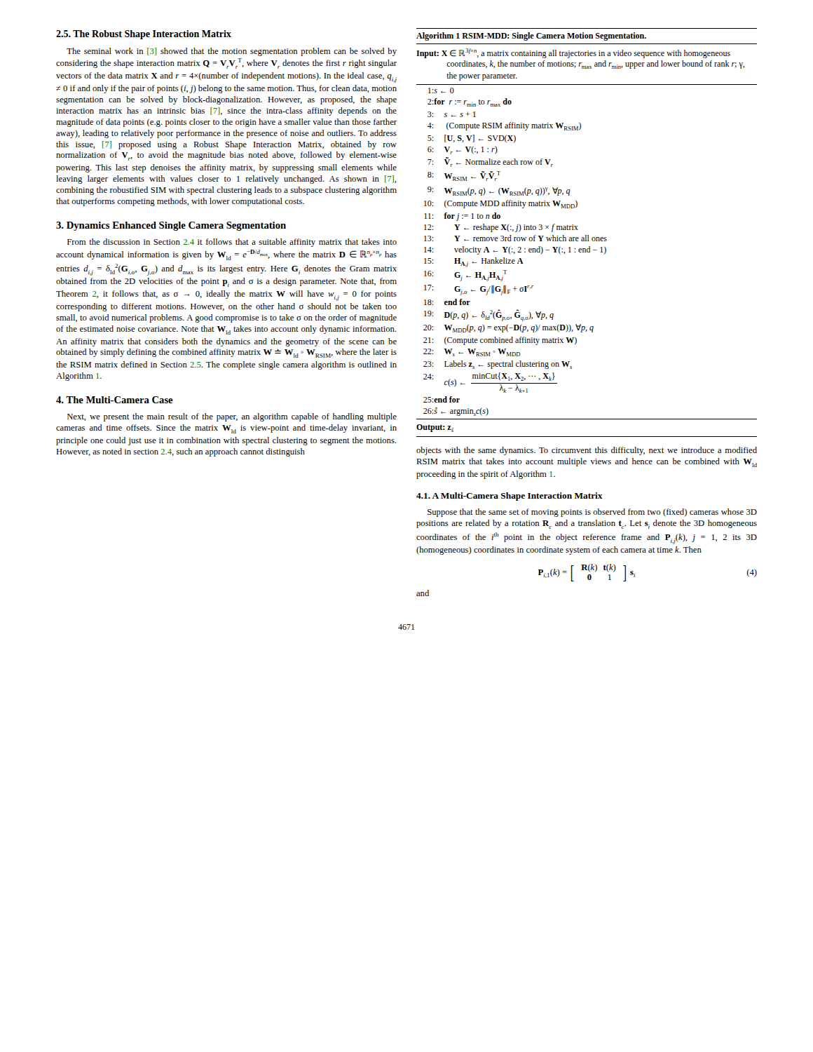2.5. The Robust Shape Interaction Matrix
The seminal work in [3] showed that the motion segmentation problem can be solved by considering the shape interaction matrix Q = VrVrT, where Vr denotes the first r right singular vectors of the data matrix X and r = 4×(number of independent motions). In the ideal case, qi,j ≠ 0 if and only if the pair of points (i, j) belong to the same motion. Thus, for clean data, motion segmentation can be solved by block-diagonalization. However, as proposed, the shape interaction matrix has an intrinsic bias [7], since the intra-class affinity depends on the magnitude of data points (e.g. points closer to the origin have a smaller value than those farther away), leading to relatively poor performance in the presence of noise and outliers. To address this issue, [7] proposed using a Robust Shape Interaction Matrix, obtained by row normalization of Vr, to avoid the magnitude bias noted above, followed by element-wise powering. This last step denoises the affinity matrix, by suppressing small elements while leaving larger elements with values closer to 1 relatively unchanged. As shown in [7], combining the robustified SIM with spectral clustering leads to a subspace clustering algorithm that outperforms competing methods, with lower computational costs.
3. Dynamics Enhanced Single Camera Segmentation
From the discussion in Section 2.4 it follows that a suitable affinity matrix that takes into account dynamical information is given by Wld = e−D/dmax, where the matrix D ∈ ℝnp×np has entries di,j = δld2(Gi,σ, Gj,σ) and dmax is its largest entry. Here Gi denotes the Gram matrix obtained from the 2D velocities of the point pi and σ is a design parameter. Note that, from Theorem 2, it follows that, as σ → 0, ideally the matrix W will have wi,j = 0 for points corresponding to different motions. However, on the other hand σ should not be taken too small, to avoid numerical problems. A good compromise is to take σ on the order of magnitude of the estimated noise covariance. Note that Wld takes into account only dynamic information. An affinity matrix that considers both the dynamics and the geometry of the scene can be obtained by simply defining the combined affinity matrix W ≐ Wld ◦ WRSIM, where the later is the RSIM matrix defined in Section 2.5. The complete single camera algorithm is outlined in Algorithm 1.
4. The Multi-Camera Case
Next, we present the main result of the paper, an algorithm capable of handling multiple cameras and time offsets. Since the matrix Wld is view-point and time-delay invariant, in principle one could just use it in combination with spectral clustering to segment the motions. However, as noted in section 2.4, such an approach cannot distinguish
Algorithm 1 RSIM-MDD: Single Camera Motion Segmentation.
Input: X ∈ ℝ3f×n, a matrix containing all trajectories in a video sequence with homogeneous coordinates, k, the number of motions; rmax and rmin, upper and lower bound of rank r; γ, the power parameter.
| 1: | s ← 0 |
| 2: | for r := r min to r max do |
| 3: | s ← s + 1 |
| 4: | (Compute RSIM affinity matrix W RSIM ) |
| 5: | [ U , S , V ] ← SVD( X ) |
| 6: | V r ← V (:, 1 : r ) |
| 7: | Ṽ r ← Normalize each row of V r |
| 8: | W RSIM ← Ṽ r Ṽ r T |
| 9: | W RSIM ( p , q ) ← ( W RSIM ( p , q )) γ , ∀ p , q |
| 10: | (Compute MDD affinity matrix W MDD ) |
| 11: | for j := 1 to n do |
| 12: | Y ← reshape X (:, j ) into 3 × f matrix |
| 13: | Y ← remove 3rd row of Y which are all ones |
| 14: | velocity A ← Y (:, 2 : end) − Y (:, 1 : end − 1) |
| 15: | H A , j ← Hankelize A |
| 16: | G j ← H A , j H A , j T |
| 17: | G j ,σ ← G j /∥ G j ∥ F + σ I r , r |
| 18: | end for |
| 19: | D ( p , q ) ← δ ld 2 ( Ĝ p ,σ , Ĝ q ,σ ), ∀ p , q |
| 20: | W MDD ( p , q ) = exp(− D ( p , q )/ max( D )), ∀ p , q |
| 21: | (Compute combined affinity matrix W ) |
| 22: | W s ← W RSIM ◦ W MDD |
| 23: | Labels z s ← spectral clustering on W s |
| 24: | c ( s ) ← minCut{ X 1 , X 2 , ··· , X k } λ k − λ k +1 |
| 25: | end for |
| 26: | ŝ ← argmin s c ( s ) |
Output: zŝ
objects with the same dynamics. To circumvent this difficulty, next we introduce a modified RSIM matrix that takes into account multiple views and hence can be combined with Wld proceeding in the spirit of Algorithm 1.
4.1. A Multi-Camera Shape Interaction Matrix
Suppose that the same set of moving points is observed from two (fixed) cameras whose 3D positions are related by a rotation Rc and a translation tc. Let si denote the 3D homogeneous coordinates of the ith point in the object reference frame and Pi,j(k), j = 1, 2 its 3D (homogeneous) coordinates in coordinate system of each camera at time k. Then
Pi,1(k) = [
| R ( k ) | t ( k ) |
| 0 | 1 |
] si (4)
and
4671